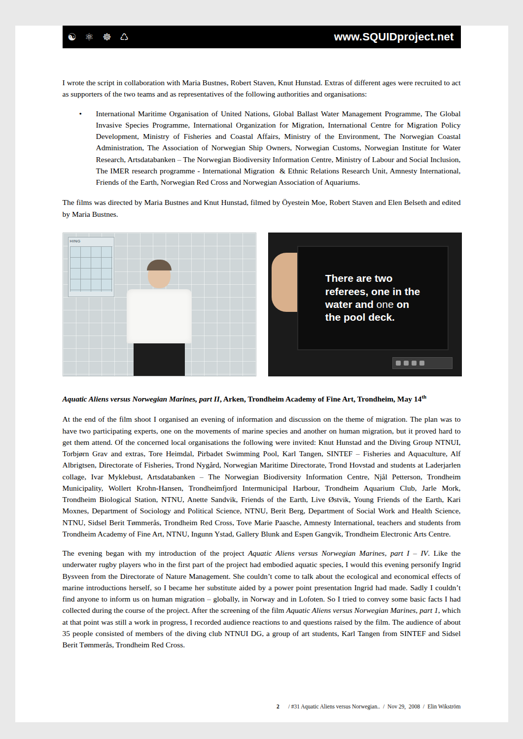☯ ⚛ ☸ ♺
www.SQUIDproject.net
I wrote the script in collaboration with Maria Bustnes, Robert Staven, Knut Hunstad. Extras of different ages were recruited to act as supporters of the two teams and as representatives of the following authorities and organisations:
International Maritime Organisation of United Nations, Global Ballast Water Management Programme, The Global Invasive Species Programme, International Organization for Migration, International Centre for Migration Policy Development, Ministry of Fisheries and Coastal Affairs, Ministry of the Environment, The Norwegian Coastal Administration, The Association of Norwegian Ship Owners, Norwegian Customs, Norwegian Institute for Water Research, Artsdatabanken – The Norwegian Biodiversity Information Centre, Ministry of Labour and Social Inclusion, The IMER research programme - International Migration & Ethnic Relations Research Unit, Amnesty International, Friends of the Earth, Norwegian Red Cross and Norwegian Association of Aquariums.
The films was directed by Maria Bustnes and Knut Hunstad, filmed by Öyestein Moe, Robert Staven and Elen Belseth and edited by Maria Bustnes.
HING
There are two
referees, one in the
water and one on
the pool deck.
Aquatic Aliens versus Norwegian Marines, part II, Arken, Trondheim Academy of Fine Art, Trondheim, May 14th
At the end of the film shoot I organised an evening of information and discussion on the theme of migration. The plan was to have two participating experts, one on the movements of marine species and another on human migration, but it proved hard to get them attend. Of the concerned local organisations the following were invited: Knut Hunstad and the Diving Group NTNUI, Torbjørn Grav and extras, Tore Heimdal, Pirbadet Swimming Pool, Karl Tangen, SINTEF – Fisheries and Aquaculture, Alf Albrigtsen, Directorate of Fisheries, Trond Nygård, Norwegian Maritime Directorate, Trond Hovstad and students at Laderjarlen collage, Ivar Myklebust, Artsdatabanken – The Norwegian Biodiversity Information Centre, Njål Petterson, Trondheim Municipality, Wollert Krohn-Hansen, Trondheimfjord Intermunicipal Harbour, Trondheim Aquarium Club, Jarle Mork, Trondheim Biological Station, NTNU, Anette Sandvik, Friends of the Earth, Live Østvik, Young Friends of the Earth, Kari Moxnes, Department of Sociology and Political Science, NTNU, Berit Berg, Department of Social Work and Health Science, NTNU, Sidsel Berit Tømmerås, Trondheim Red Cross, Tove Marie Paasche, Amnesty International, teachers and students from Trondheim Academy of Fine Art, NTNU, Ingunn Ystad, Gallery Blunk and Espen Gangvik, Trondheim Electronic Arts Centre.
The evening began with my introduction of the project Aquatic Aliens versus Norwegian Marines, part I – IV. Like the underwater rugby players who in the first part of the project had embodied aquatic species, I would this evening personify Ingrid Bysveen from the Directorate of Nature Management. She couldn’t come to talk about the ecological and economical effects of marine introductions herself, so I became her substitute aided by a power point presentation Ingrid had made. Sadly I couldn’t find anyone to inform us on human migration – globally, in Norway and in Lofoten. So I tried to convey some basic facts I had collected during the course of the project. After the screening of the film Aquatic Aliens versus Norwegian Marines, part 1, which at that point was still a work in progress, I recorded audience reactions to and questions raised by the film. The audience of about 35 people consisted of members of the diving club NTNUI DG, a group of art students, Karl Tangen from SINTEF and Sidsel Berit Tømmerås, Trondheim Red Cross.
2/ #31 Aquatic Aliens versus Norwegian../Nov 29, 2008/Elin Wikström